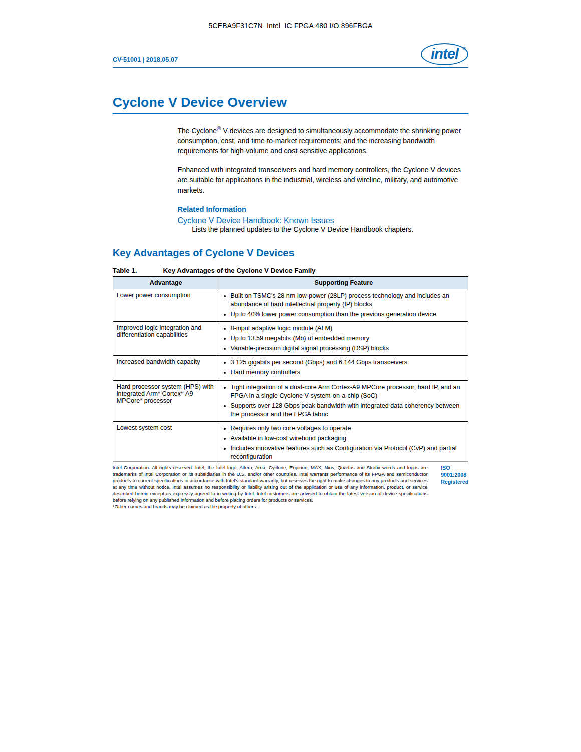5CEBA9F31C7N Intel IC FPGA 480 I/O 896FBGA
CV-51001 | 2018.05.07
intel®
Cyclone V Device Overview
The Cyclone® V devices are designed to simultaneously accommodate the shrinking power consumption, cost, and time-to-market requirements; and the increasing bandwidth requirements for high-volume and cost-sensitive applications.
Enhanced with integrated transceivers and hard memory controllers, the Cyclone V devices are suitable for applications in the industrial, wireless and wireline, military, and automotive markets.
Related Information
Cyclone V Device Handbook: Known Issues
Lists the planned updates to the Cyclone V Device Handbook chapters.
Key Advantages of Cyclone V Devices
Table 1. Key Advantages of the Cyclone V Device Family
| Advantage | Supporting Feature |
| --- | --- |
| Lower power consumption | Built on TSMC's 28 nm low-power (28LP) process technology and includes an abundance of hard intellectual property (IP) blocks Up to 40% lower power consumption than the previous generation device |
| Improved logic integration and differentiation capabilities | 8-input adaptive logic module (ALM) Up to 13.59 megabits (Mb) of embedded memory Variable-precision digital signal processing (DSP) blocks |
| Increased bandwidth capacity | 3.125 gigabits per second (Gbps) and 6.144 Gbps transceivers Hard memory controllers |
| Hard processor system (HPS) with integrated Arm* Cortex*-A9 MPCore* processor | Tight integration of a dual-core Arm Cortex-A9 MPCore processor, hard IP, and an FPGA in a single Cyclone V system-on-a-chip (SoC) Supports over 128 Gbps peak bandwidth with integrated data coherency between the processor and the FPGA fabric |
| Lowest system cost | Requires only two core voltages to operate Available in low-cost wirebond packaging Includes innovative features such as Configuration via Protocol (CvP) and partial reconfiguration |
Intel Corporation. All rights reserved. Intel, the Intel logo, Altera, Arria, Cyclone, Enpirion, MAX, Nios, Quartus and Stratix words and logos are trademarks of Intel Corporation or its subsidiaries in the U.S. and/or other countries. Intel warrants performance of its FPGA and semiconductor products to current specifications in accordance with Intel's standard warranty, but reserves the right to make changes to any products and services at any time without notice. Intel assumes no responsibility or liability arising out of the application or use of any information, product, or service described herein except as expressly agreed to in writing by Intel. Intel customers are advised to obtain the latest version of device specifications before relying on any published information and before placing orders for products or services.
*Other names and brands may be claimed as the property of others.
ISO
9001:2008
Registered